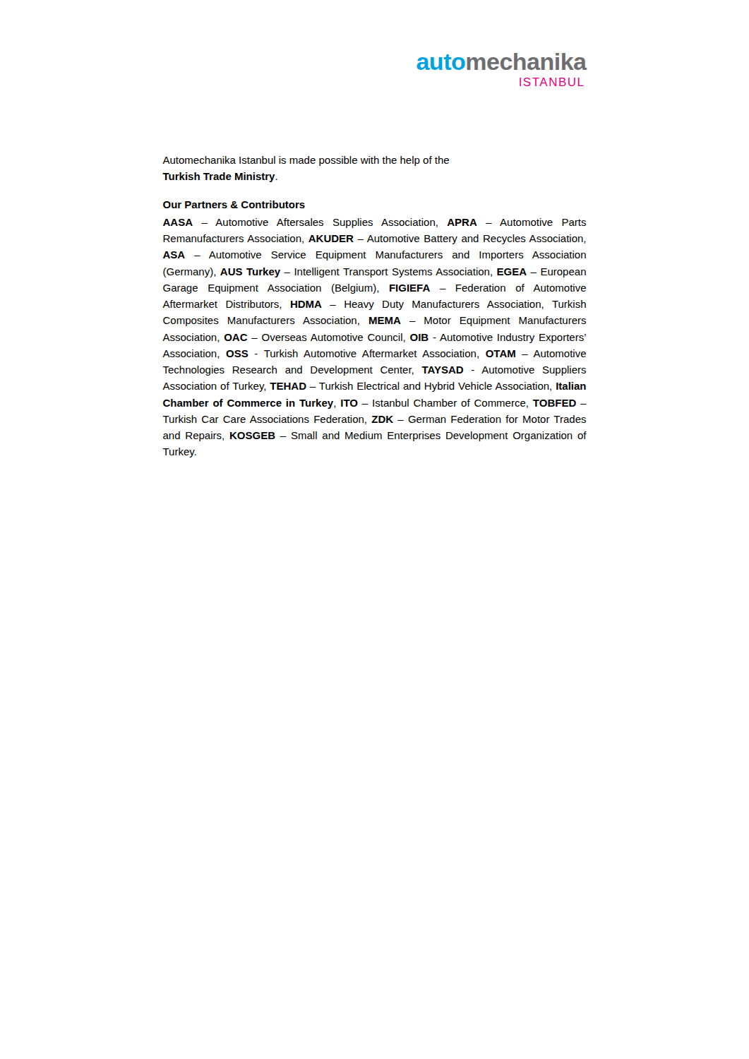auto mechanika ISTANBUL
Automechanika Istanbul is made possible with the help of the
Turkish Trade Ministry.
Our Partners & Contributors
AASA – Automotive Aftersales Supplies Association, APRA – Automotive Parts Remanufacturers Association, AKUDER – Automotive Battery and Recycles Association, ASA – Automotive Service Equipment Manufacturers and Importers Association (Germany), AUS Turkey – Intelligent Transport Systems Association, EGEA – European Garage Equipment Association (Belgium), FIGIEFA – Federation of Automotive Aftermarket Distributors, HDMA – Heavy Duty Manufacturers Association, Turkish Composites Manufacturers Association, MEMA – Motor Equipment Manufacturers Association, OAC – Overseas Automotive Council, OIB - Automotive Industry Exporters’ Association, OSS - Turkish Automotive Aftermarket Association, OTAM – Automotive Technologies Research and Development Center, TAYSAD - Automotive Suppliers Association of Turkey, TEHAD – Turkish Electrical and Hybrid Vehicle Association, Italian Chamber of Commerce in Turkey, ITO – Istanbul Chamber of Commerce, TOBFED – Turkish Car Care Associations Federation, ZDK – German Federation for Motor Trades and Repairs, KOSGEB – Small and Medium Enterprises Development Organization of Turkey.